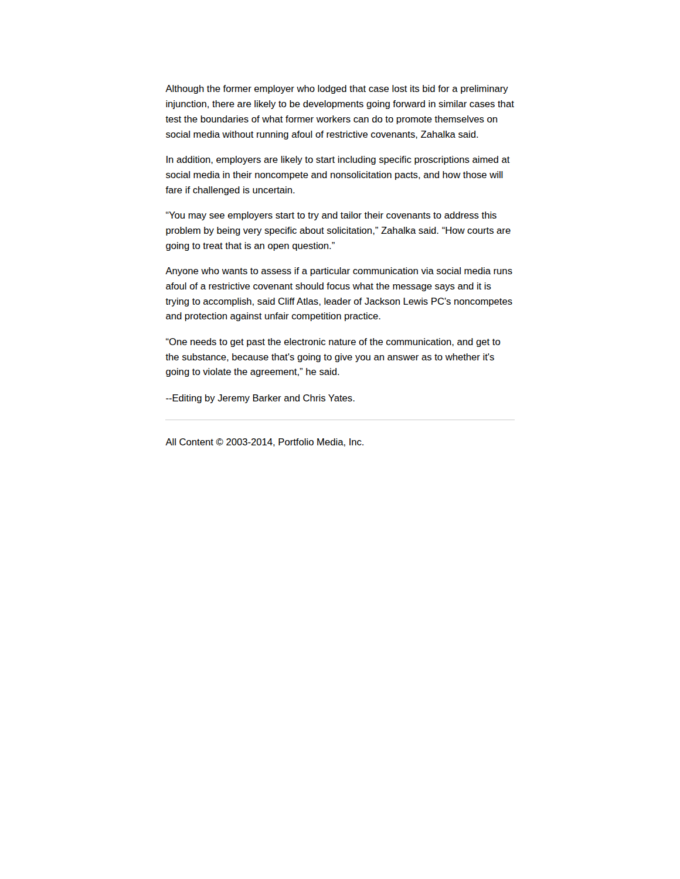Although the former employer who lodged that case lost its bid for a preliminary injunction, there are likely to be developments going forward in similar cases that test the boundaries of what former workers can do to promote themselves on social media without running afoul of restrictive covenants, Zahalka said.
In addition, employers are likely to start including specific proscriptions aimed at social media in their noncompete and nonsolicitation pacts, and how those will fare if challenged is uncertain.
“You may see employers start to try and tailor their covenants to address this problem by being very specific about solicitation,” Zahalka said. “How courts are going to treat that is an open question.”
Anyone who wants to assess if a particular communication via social media runs afoul of a restrictive covenant should focus what the message says and it is trying to accomplish, said Cliff Atlas, leader of Jackson Lewis PC's noncompetes and protection against unfair competition practice.
“One needs to get past the electronic nature of the communication, and get to the substance, because that's going to give you an answer as to whether it's going to violate the agreement,” he said.
--Editing by Jeremy Barker and Chris Yates.
All Content © 2003-2014, Portfolio Media, Inc.